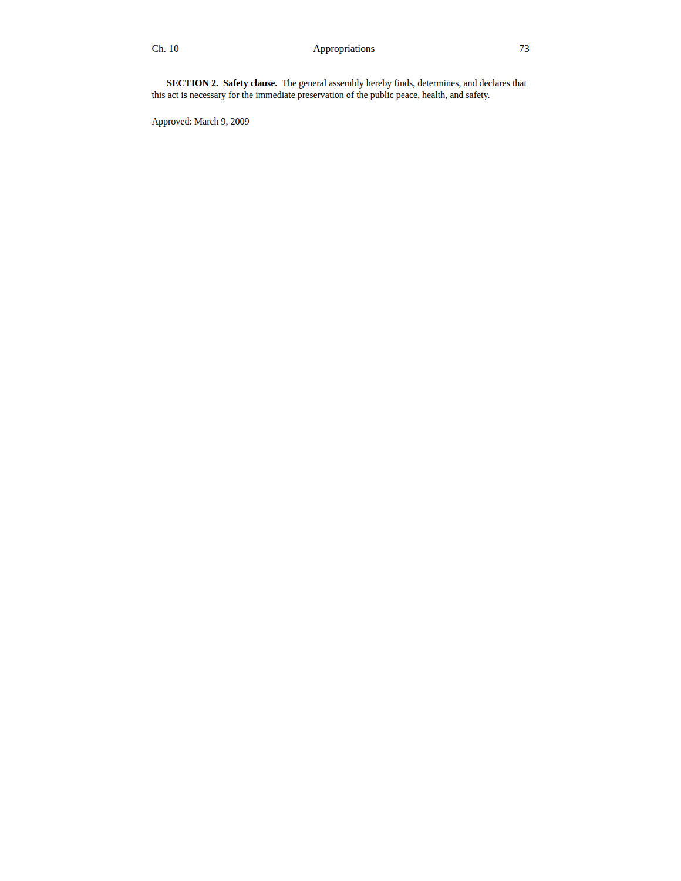Ch. 10 Appropriations 73
SECTION 2. Safety clause. The general assembly hereby finds, determines, and declares that this act is necessary for the immediate preservation of the public peace, health, and safety.
Approved: March 9, 2009